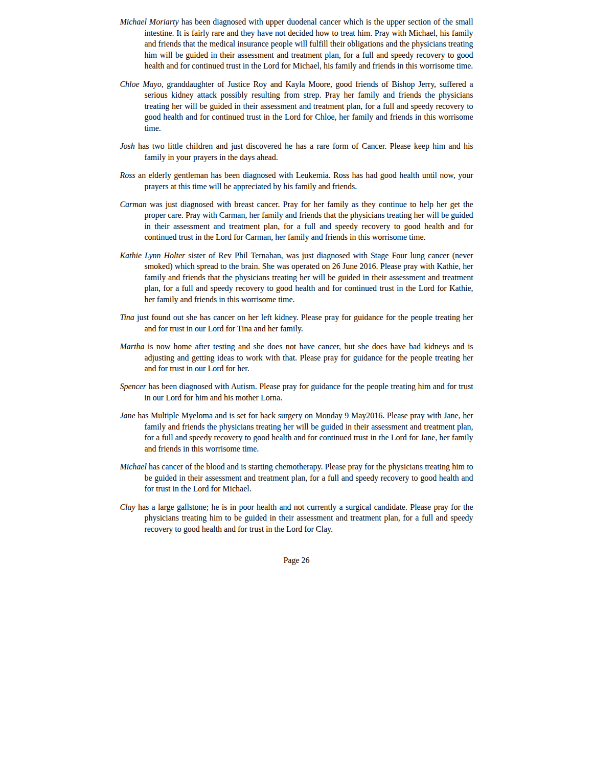Michael Moriarty has been diagnosed with upper duodenal cancer which is the upper section of the small intestine. It is fairly rare and they have not decided how to treat him. Pray with Michael, his family and friends that the medical insurance people will fulfill their obligations and the physicians treating him will be guided in their assessment and treatment plan, for a full and speedy recovery to good health and for continued trust in the Lord for Michael, his family and friends in this worrisome time.
Chloe Mayo, granddaughter of Justice Roy and Kayla Moore, good friends of Bishop Jerry, suffered a serious kidney attack possibly resulting from strep. Pray her family and friends the physicians treating her will be guided in their assessment and treatment plan, for a full and speedy recovery to good health and for continued trust in the Lord for Chloe, her family and friends in this worrisome time.
Josh has two little children and just discovered he has a rare form of Cancer. Please keep him and his family in your prayers in the days ahead.
Ross an elderly gentleman has been diagnosed with Leukemia. Ross has had good health until now, your prayers at this time will be appreciated by his family and friends.
Carman was just diagnosed with breast cancer. Pray for her family as they continue to help her get the proper care. Pray with Carman, her family and friends that the physicians treating her will be guided in their assessment and treatment plan, for a full and speedy recovery to good health and for continued trust in the Lord for Carman, her family and friends in this worrisome time.
Kathie Lynn Holter sister of Rev Phil Ternahan, was just diagnosed with Stage Four lung cancer (never smoked) which spread to the brain. She was operated on 26 June 2016. Please pray with Kathie, her family and friends that the physicians treating her will be guided in their assessment and treatment plan, for a full and speedy recovery to good health and for continued trust in the Lord for Kathie, her family and friends in this worrisome time.
Tina just found out she has cancer on her left kidney. Please pray for guidance for the people treating her and for trust in our Lord for Tina and her family.
Martha is now home after testing and she does not have cancer, but she does have bad kidneys and is adjusting and getting ideas to work with that. Please pray for guidance for the people treating her and for trust in our Lord for her.
Spencer has been diagnosed with Autism. Please pray for guidance for the people treating him and for trust in our Lord for him and his mother Lorna.
Jane has Multiple Myeloma and is set for back surgery on Monday 9 May2016. Please pray with Jane, her family and friends the physicians treating her will be guided in their assessment and treatment plan, for a full and speedy recovery to good health and for continued trust in the Lord for Jane, her family and friends in this worrisome time.
Michael has cancer of the blood and is starting chemotherapy. Please pray for the physicians treating him to be guided in their assessment and treatment plan, for a full and speedy recovery to good health and for trust in the Lord for Michael.
Clay has a large gallstone; he is in poor health and not currently a surgical candidate. Please pray for the physicians treating him to be guided in their assessment and treatment plan, for a full and speedy recovery to good health and for trust in the Lord for Clay.
Page 26